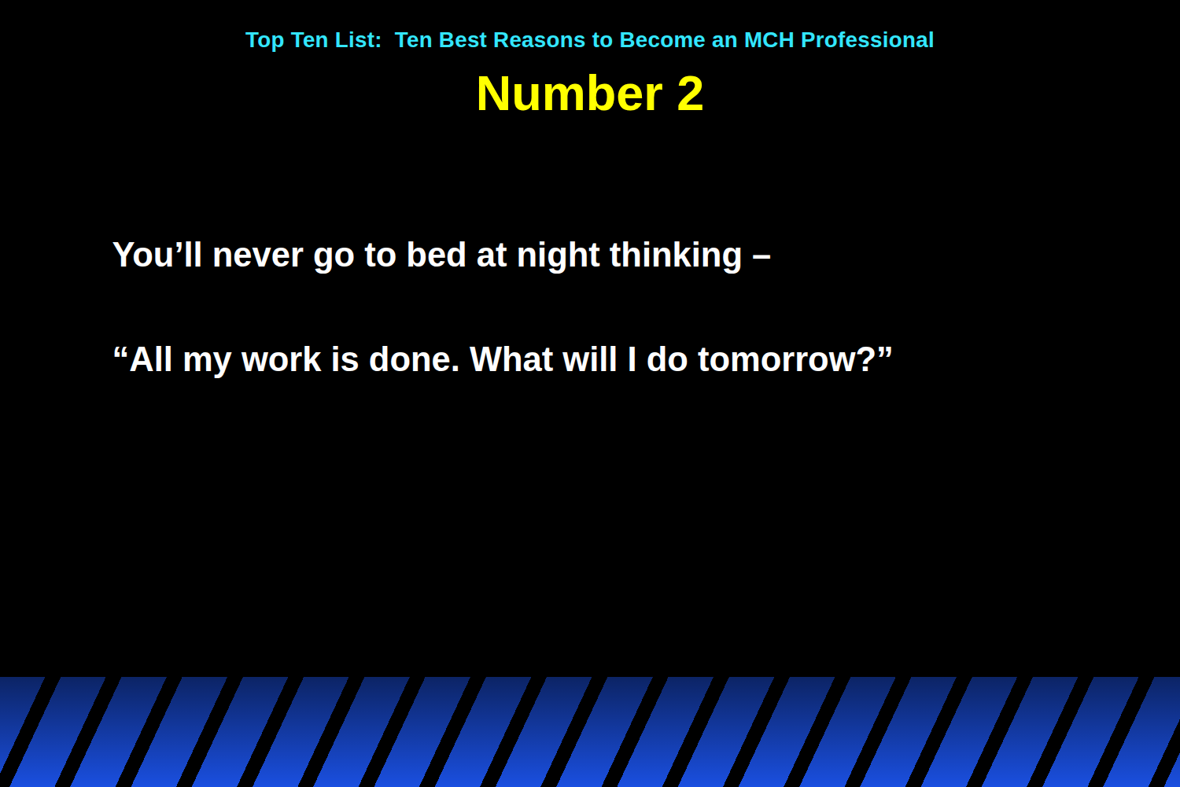Top Ten List: Ten Best Reasons to Become an MCH Professional
Number 2
You’ll never go to bed at night thinking –
“All my work is done. What will I do tomorrow?”